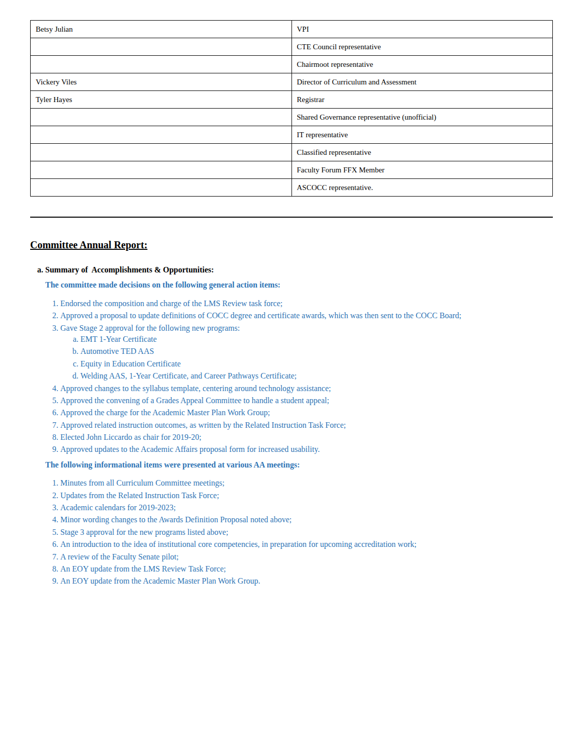| Betsy Julian | VPI |
| | CTE Council representative |
| | Chairmoot representative |
| Vickery Viles | Director of Curriculum and Assessment |
| Tyler Hayes | Registrar |
| | Shared Governance representative (unofficial) |
| | IT representative |
| | Classified representative |
| | Faculty Forum FFX Member |
| | ASCOCC representative. |
Committee Annual Report:
Summary of Accomplishments & Opportunities:
The committee made decisions on the following general action items:
Endorsed the composition and charge of the LMS Review task force;
Approved a proposal to update definitions of COCC degree and certificate awards, which was then sent to the COCC Board;
Gave Stage 2 approval for the following new programs:
EMT 1-Year Certificate
Automotive TED AAS
Equity in Education Certificate
Welding AAS, 1-Year Certificate, and Career Pathways Certificate;
Approved changes to the syllabus template, centering around technology assistance;
Approved the convening of a Grades Appeal Committee to handle a student appeal;
Approved the charge for the Academic Master Plan Work Group;
Approved related instruction outcomes, as written by the Related Instruction Task Force;
Elected John Liccardo as chair for 2019-20;
Approved updates to the Academic Affairs proposal form for increased usability.
The following informational items were presented at various AA meetings:
Minutes from all Curriculum Committee meetings;
Updates from the Related Instruction Task Force;
Academic calendars for 2019-2023;
Minor wording changes to the Awards Definition Proposal noted above;
Stage 3 approval for the new programs listed above;
An introduction to the idea of institutional core competencies, in preparation for upcoming accreditation work;
A review of the Faculty Senate pilot;
An EOY update from the LMS Review Task Force;
An EOY update from the Academic Master Plan Work Group.